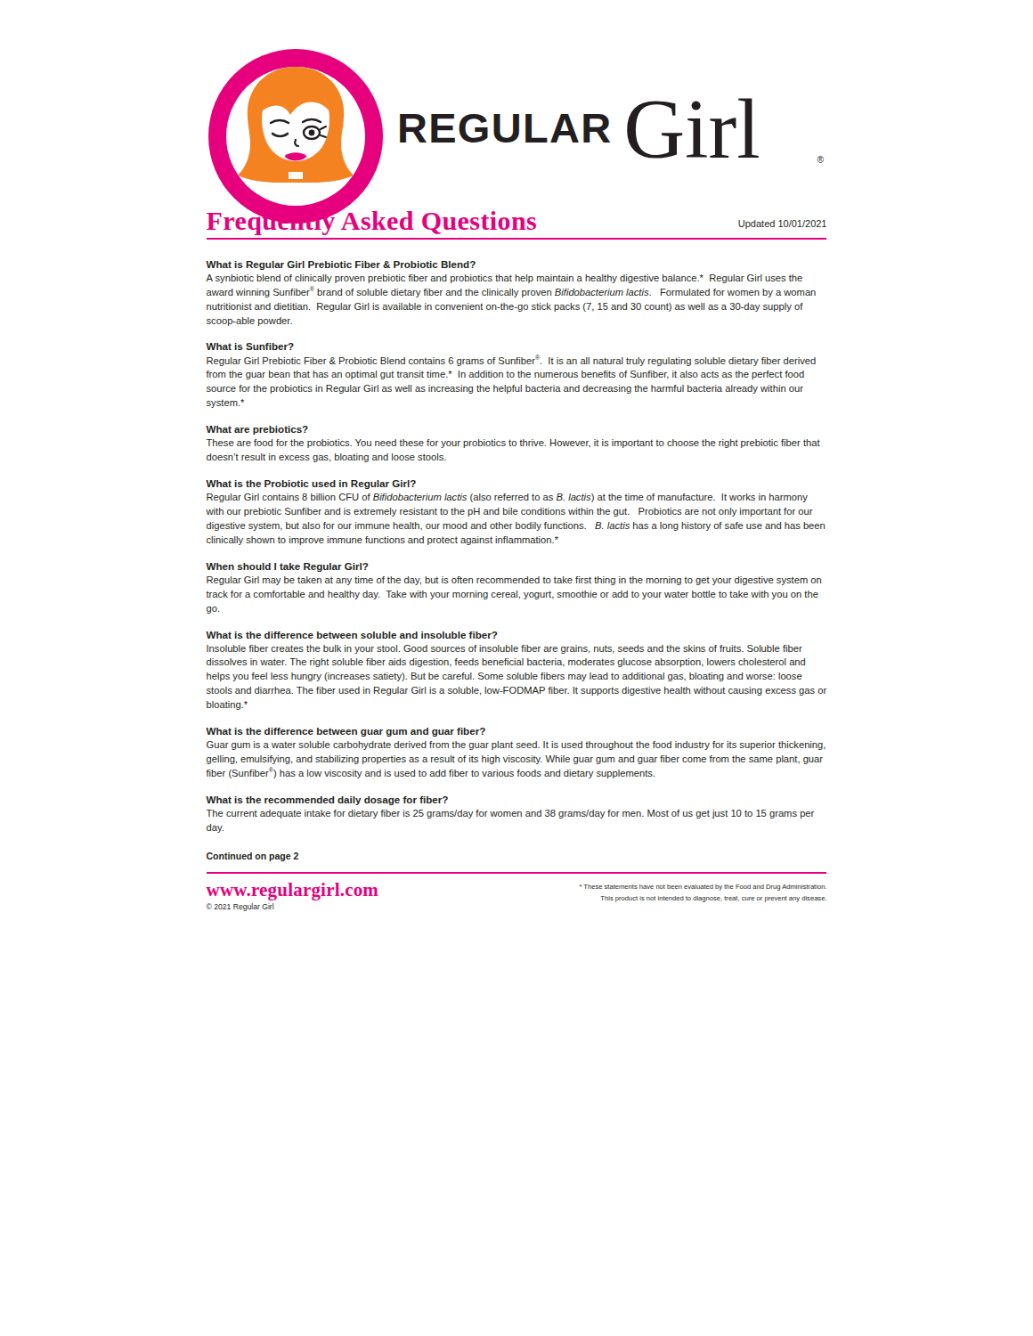Regular Girl logo
REGULAR Girl REGULAR Girl ®
Frequently Asked Questions
Updated 10/01/2021
What is Regular Girl Prebiotic Fiber & Probiotic Blend?
A synbiotic blend of clinically proven prebiotic fiber and probiotics that help maintain a healthy digestive balance.* Regular Girl uses the award winning Sunfiber® brand of soluble dietary fiber and the clinically proven Bifidobacterium lactis. Formulated for women by a woman nutritionist and dietitian. Regular Girl is available in convenient on-the-go stick packs (7, 15 and 30 count) as well as a 30-day supply of scoop-able powder.
What is Sunfiber?
Regular Girl Prebiotic Fiber & Probiotic Blend contains 6 grams of Sunfiber®. It is an all natural truly regulating soluble dietary fiber derived from the guar bean that has an optimal gut transit time.* In addition to the numerous benefits of Sunfiber, it also acts as the perfect food source for the probiotics in Regular Girl as well as increasing the helpful bacteria and decreasing the harmful bacteria already within our system.*
What are prebiotics?
These are food for the probiotics. You need these for your probiotics to thrive. However, it is important to choose the right prebiotic fiber that doesn’t result in excess gas, bloating and loose stools.
What is the Probiotic used in Regular Girl?
Regular Girl contains 8 billion CFU of Bifidobacterium lactis (also referred to as B. lactis) at the time of manufacture. It works in harmony with our prebiotic Sunfiber and is extremely resistant to the pH and bile conditions within the gut. Probiotics are not only important for our digestive system, but also for our immune health, our mood and other bodily functions. B. lactis has a long history of safe use and has been clinically shown to improve immune functions and protect against inflammation.*
When should I take Regular Girl?
Regular Girl may be taken at any time of the day, but is often recommended to take first thing in the morning to get your digestive system on track for a comfortable and healthy day. Take with your morning cereal, yogurt, smoothie or add to your water bottle to take with you on the go.
What is the difference between soluble and insoluble fiber?
Insoluble fiber creates the bulk in your stool. Good sources of insoluble fiber are grains, nuts, seeds and the skins of fruits. Soluble fiber dissolves in water. The right soluble fiber aids digestion, feeds beneficial bacteria, moderates glucose absorption, lowers cholesterol and helps you feel less hungry (increases satiety). But be careful. Some soluble fibers may lead to additional gas, bloating and worse: loose stools and diarrhea. The fiber used in Regular Girl is a soluble, low-FODMAP fiber. It supports digestive health without causing excess gas or bloating.*
What is the difference between guar gum and guar fiber?
Guar gum is a water soluble carbohydrate derived from the guar plant seed. It is used throughout the food industry for its superior thickening, gelling, emulsifying, and stabilizing properties as a result of its high viscosity. While guar gum and guar fiber come from the same plant, guar fiber (Sunfiber®) has a low viscosity and is used to add fiber to various foods and dietary supplements.
What is the recommended daily dosage for fiber?
The current adequate intake for dietary fiber is 25 grams/day for women and 38 grams/day for men. Most of us get just 10 to 15 grams per day.
Continued on page 2
www.regulargirl.com
© 2021 Regular Girl
* These statements have not been evaluated by the Food and Drug Administration.
This product is not intended to diagnose, treat, cure or prevent any disease.